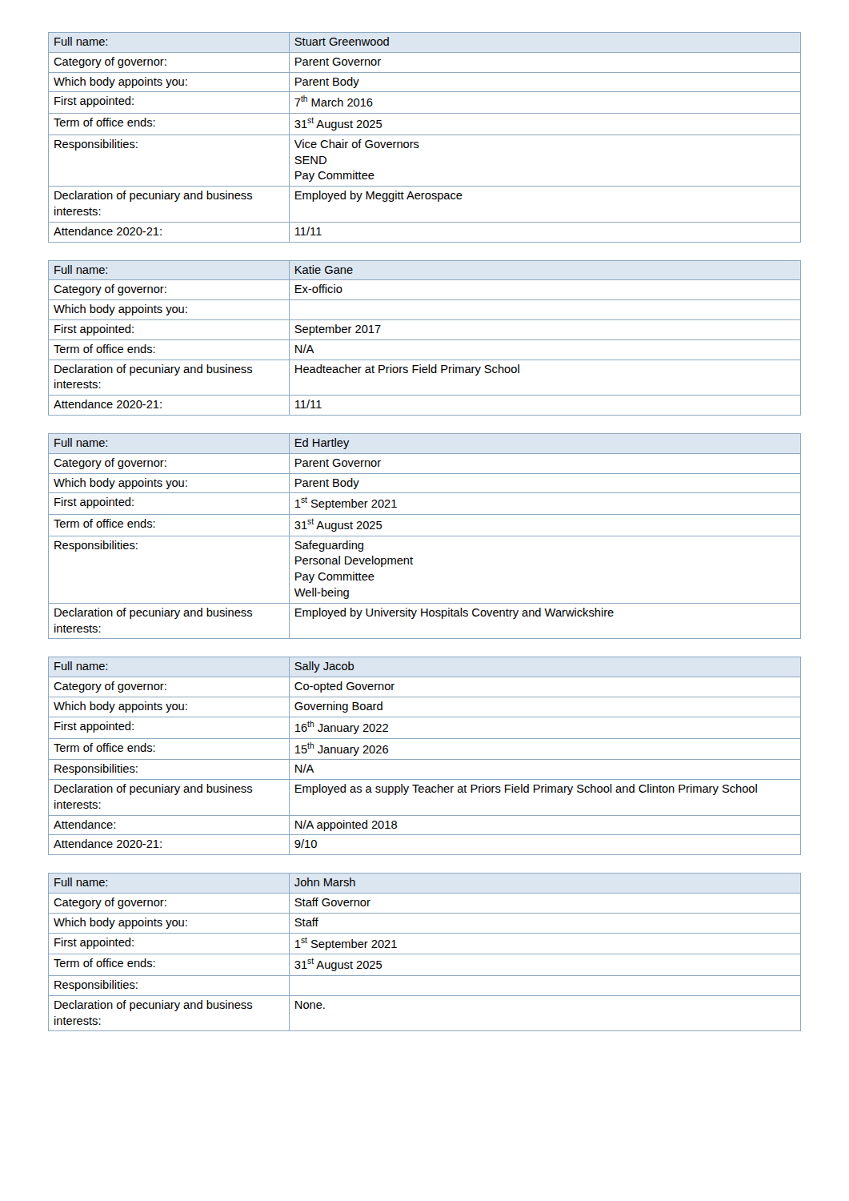| Full name: | Stuart Greenwood |
| Category of governor: | Parent Governor |
| Which body appoints you: | Parent Body |
| First appointed: | 7 th March 2016 |
| Term of office ends: | 31 st August 2025 |
| Responsibilities: | Vice Chair of Governors SEND Pay Committee |
| Declaration of pecuniary and business interests: | Employed by Meggitt Aerospace |
| Attendance 2020-21: | 11/11 |
| Full name: | Katie Gane |
| Category of governor: | Ex-officio |
| Which body appoints you: | |
| First appointed: | September 2017 |
| Term of office ends: | N/A |
| Declaration of pecuniary and business interests: | Headteacher at Priors Field Primary School |
| Attendance 2020-21: | 11/11 |
| Full name: | Ed Hartley |
| Category of governor: | Parent Governor |
| Which body appoints you: | Parent Body |
| First appointed: | 1 st September 2021 |
| Term of office ends: | 31 st August 2025 |
| Responsibilities: | Safeguarding Personal Development Pay Committee Well-being |
| Declaration of pecuniary and business interests: | Employed by University Hospitals Coventry and Warwickshire |
| Full name: | Sally Jacob |
| Category of governor: | Co-opted Governor |
| Which body appoints you: | Governing Board |
| First appointed: | 16 th January 2022 |
| Term of office ends: | 15 th January 2026 |
| Responsibilities: | N/A |
| Declaration of pecuniary and business interests: | Employed as a supply Teacher at Priors Field Primary School and Clinton Primary School |
| Attendance: | N/A appointed 2018 |
| Attendance 2020-21: | 9/10 |
| Full name: | John Marsh |
| Category of governor: | Staff Governor |
| Which body appoints you: | Staff |
| First appointed: | 1 st September 2021 |
| Term of office ends: | 31 st August 2025 |
| Responsibilities: | |
| Declaration of pecuniary and business interests: | None. |